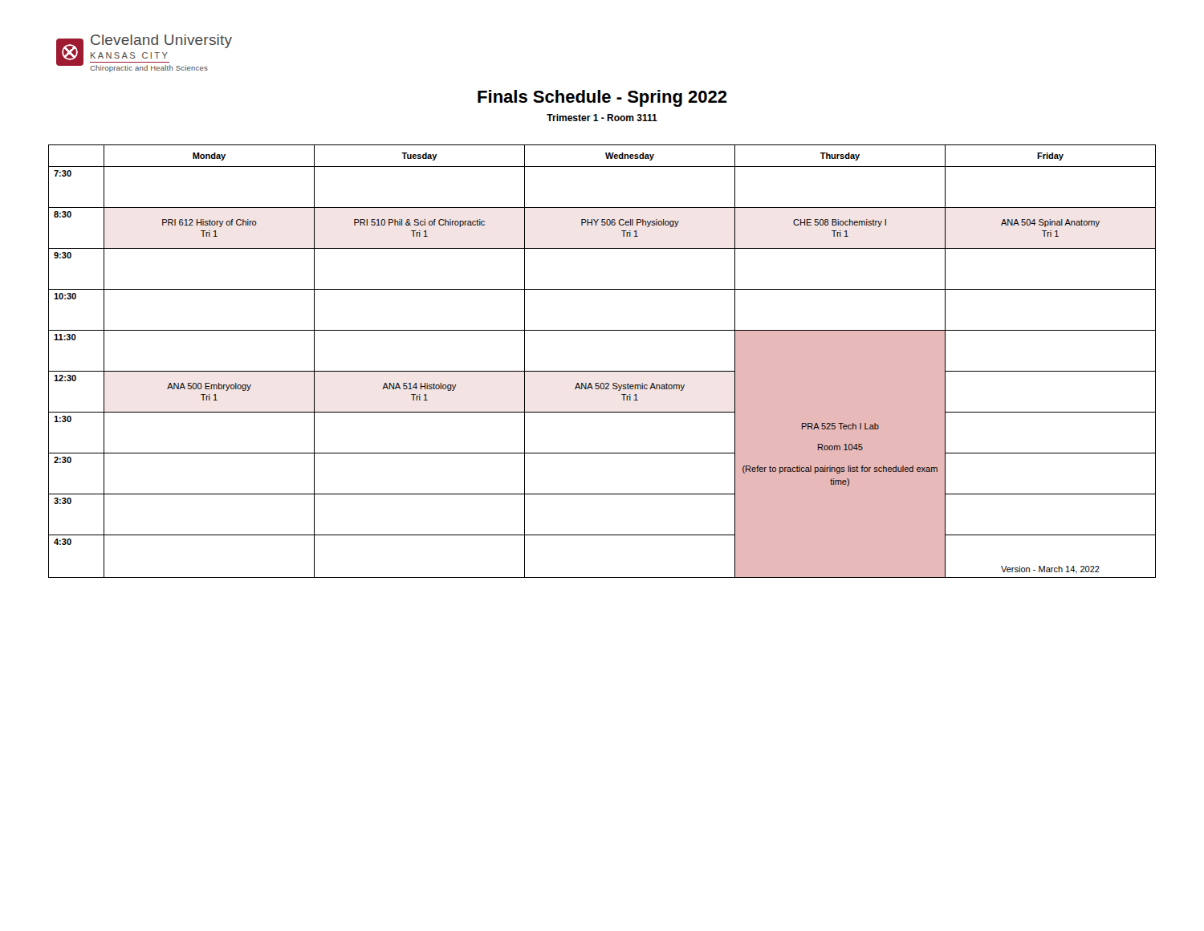Cleveland University
KANSAS CITY
Chiropractic and Health Sciences
Finals Schedule - Spring 2022
Trimester 1 - Room 3111
| | Monday | Tuesday | Wednesday | Thursday | Friday |
| --- | --- | --- | --- | --- | --- |
| 7:30 | | | | | |
| 8:30 | PRI 612 History of Chiro Tri 1 | PRI 510 Phil & Sci of Chiropractic Tri 1 | PHY 506 Cell Physiology Tri 1 | CHE 508 Biochemistry I Tri 1 | ANA 504 Spinal Anatomy Tri 1 |
| 9:30 | | | | | |
| 10:30 | | | | | |
| 11:30 | | | | PRA 525 Tech I Lab Room 1045 (Refer to practical pairings list for scheduled exam time) | |
| 12:30 | ANA 500 Embryology Tri 1 | ANA 514 Histology Tri 1 | ANA 502 Systemic Anatomy Tri 1 | |
| 1:30 | | | | |
| 2:30 | | | | |
| 3:30 | | | | |
| 4:30 | | | | Version - March 14, 2022 |